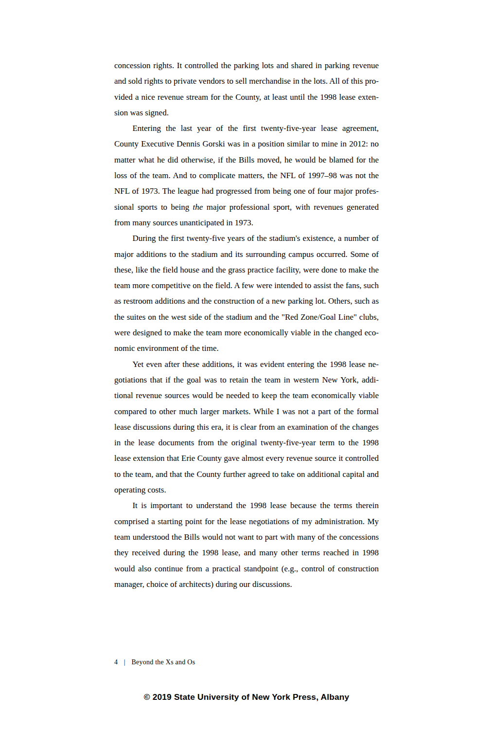concession rights. It controlled the parking lots and shared in parking revenue and sold rights to private vendors to sell merchandise in the lots. All of this provided a nice revenue stream for the County, at least until the 1998 lease extension was signed.
Entering the last year of the first twenty-five-year lease agreement, County Executive Dennis Gorski was in a position similar to mine in 2012: no matter what he did otherwise, if the Bills moved, he would be blamed for the loss of the team. And to complicate matters, the NFL of 1997–98 was not the NFL of 1973. The league had progressed from being one of four major professional sports to being the major professional sport, with revenues generated from many sources unanticipated in 1973.
During the first twenty-five years of the stadium's existence, a number of major additions to the stadium and its surrounding campus occurred. Some of these, like the field house and the grass practice facility, were done to make the team more competitive on the field. A few were intended to assist the fans, such as restroom additions and the construction of a new parking lot. Others, such as the suites on the west side of the stadium and the "Red Zone/Goal Line" clubs, were designed to make the team more economically viable in the changed economic environment of the time.
Yet even after these additions, it was evident entering the 1998 lease negotiations that if the goal was to retain the team in western New York, additional revenue sources would be needed to keep the team economically viable compared to other much larger markets. While I was not a part of the formal lease discussions during this era, it is clear from an examination of the changes in the lease documents from the original twenty-five-year term to the 1998 lease extension that Erie County gave almost every revenue source it controlled to the team, and that the County further agreed to take on additional capital and operating costs.
It is important to understand the 1998 lease because the terms therein comprised a starting point for the lease negotiations of my administration. My team understood the Bills would not want to part with many of the concessions they received during the 1998 lease, and many other terms reached in 1998 would also continue from a practical standpoint (e.g., control of construction manager, choice of architects) during our discussions.
4|Beyond the Xs and Os
© 2019 State University of New York Press, Albany